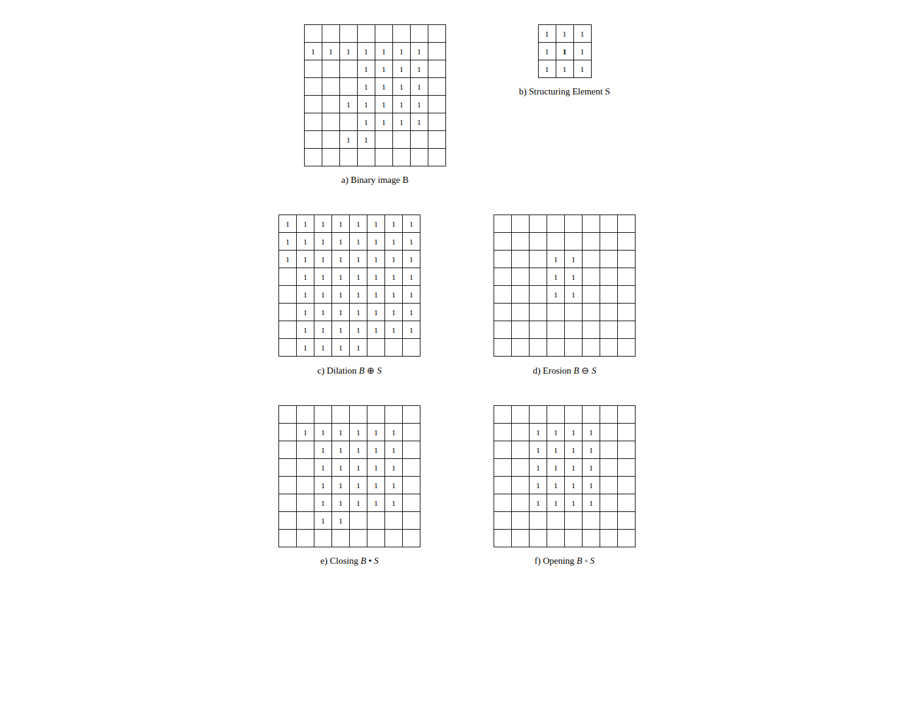| 1 | 1 | 1 | 1 | 1 | 1 | 1 | |
| | | | 1 | 1 | 1 | 1 | |
| | | | 1 | 1 | 1 | 1 | |
| | | 1 | 1 | 1 | 1 | 1 | |
| | | | 1 | 1 | 1 | 1 | |
| | | 1 | 1 | | | | |
a) Binary image B
| 1 | 1 | 1 |
| 1 | 1 | 1 |
| 1 | 1 | 1 |
b) Structuring Element S
| 1 | 1 | 1 | 1 | 1 | 1 | 1 | 1 |
| 1 | 1 | 1 | 1 | 1 | 1 | 1 | 1 |
| 1 | 1 | 1 | 1 | 1 | 1 | 1 | 1 |
| | 1 | 1 | 1 | 1 | 1 | 1 | 1 |
| | 1 | 1 | 1 | 1 | 1 | 1 | 1 |
| | 1 | 1 | 1 | 1 | 1 | 1 | 1 |
| | 1 | 1 | 1 | 1 | 1 | 1 | 1 |
| | 1 | 1 | 1 | 1 | | | |
c) Dilation B ⊕ S
| | | | 1 | 1 | | | |
| | | | 1 | 1 | | | |
| | | | 1 | 1 | | | |
d) Erosion B ⊖ S
| | 1 | 1 | 1 | 1 | 1 | 1 | |
| | | 1 | 1 | 1 | 1 | 1 | |
| | | 1 | 1 | 1 | 1 | 1 | |
| | | 1 | 1 | 1 | 1 | 1 | |
| | | 1 | 1 | 1 | 1 | 1 | |
| | | 1 | 1 | | | | |
e) Closing B • S
| | | 1 | 1 | 1 | 1 | | |
| | | 1 | 1 | 1 | 1 | | |
| | | 1 | 1 | 1 | 1 | | |
| | | 1 | 1 | 1 | 1 | | |
| | | 1 | 1 | 1 | 1 | | |
f) Opening B ◦ S